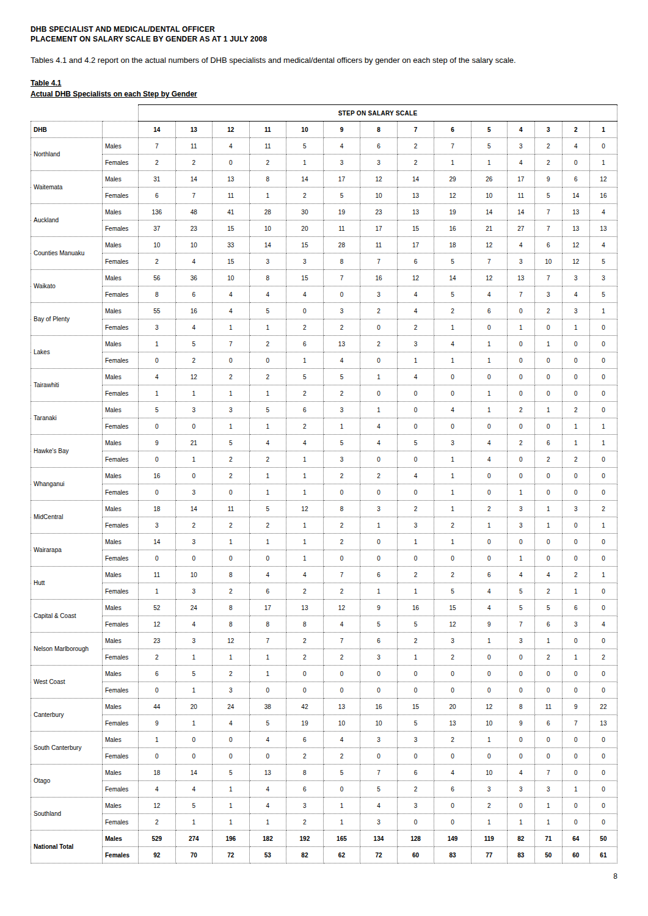DHB Specialist and Medical/Dental Officer
Placement on Salary Scale by Gender as at 1 July 2008
Tables 4.1 and 4.2 report on the actual numbers of DHB specialists and medical/dental officers by gender on each step of the salary scale.
Table 4.1
Actual DHB Specialists on each Step by Gender
| | | STEP ON SALARY SCALE |
| --- | --- | --- |
| DHB | | 14 | 13 | 12 | 11 | 10 | 9 | 8 | 7 | 6 | 5 | 4 | 3 | 2 | 1 |
| Northland | Males | 7 | 11 | 4 | 11 | 5 | 4 | 6 | 2 | 7 | 5 | 3 | 2 | 4 | 0 |
| Females | 2 | 2 | 0 | 2 | 1 | 3 | 3 | 2 | 1 | 1 | 4 | 2 | 0 | 1 |
| Waitemata | Males | 31 | 14 | 13 | 8 | 14 | 17 | 12 | 14 | 29 | 26 | 17 | 9 | 6 | 12 |
| Females | 6 | 7 | 11 | 1 | 2 | 5 | 10 | 13 | 12 | 10 | 11 | 5 | 14 | 16 |
| Auckland | Males | 136 | 48 | 41 | 28 | 30 | 19 | 23 | 13 | 19 | 14 | 14 | 7 | 13 | 4 |
| Females | 37 | 23 | 15 | 10 | 20 | 11 | 17 | 15 | 16 | 21 | 27 | 7 | 13 | 13 |
| Counties Manuaku | Males | 10 | 10 | 33 | 14 | 15 | 28 | 11 | 17 | 18 | 12 | 4 | 6 | 12 | 4 |
| Females | 2 | 4 | 15 | 3 | 3 | 8 | 7 | 6 | 5 | 7 | 3 | 10 | 12 | 5 |
| Waikato | Males | 56 | 36 | 10 | 8 | 15 | 7 | 16 | 12 | 14 | 12 | 13 | 7 | 3 | 3 |
| Females | 8 | 6 | 4 | 4 | 4 | 0 | 3 | 4 | 5 | 4 | 7 | 3 | 4 | 5 |
| Bay of Plenty | Males | 55 | 16 | 4 | 5 | 0 | 3 | 2 | 4 | 2 | 6 | 0 | 2 | 3 | 1 |
| Females | 3 | 4 | 1 | 1 | 2 | 2 | 0 | 2 | 1 | 0 | 1 | 0 | 1 | 0 |
| Lakes | Males | 1 | 5 | 7 | 2 | 6 | 13 | 2 | 3 | 4 | 1 | 0 | 1 | 0 | 0 |
| Females | 0 | 2 | 0 | 0 | 1 | 4 | 0 | 1 | 1 | 1 | 0 | 0 | 0 | 0 |
| Tairawhiti | Males | 4 | 12 | 2 | 2 | 5 | 5 | 1 | 4 | 0 | 0 | 0 | 0 | 0 | 0 |
| Females | 1 | 1 | 1 | 1 | 2 | 2 | 0 | 0 | 0 | 1 | 0 | 0 | 0 | 0 |
| Taranaki | Males | 5 | 3 | 3 | 5 | 6 | 3 | 1 | 0 | 4 | 1 | 2 | 1 | 2 | 0 |
| Females | 0 | 0 | 1 | 1 | 2 | 1 | 4 | 0 | 0 | 0 | 0 | 0 | 1 | 1 |
| Hawke's Bay | Males | 9 | 21 | 5 | 4 | 4 | 5 | 4 | 5 | 3 | 4 | 2 | 6 | 1 | 1 |
| Females | 0 | 1 | 2 | 2 | 1 | 3 | 0 | 0 | 1 | 4 | 0 | 2 | 2 | 0 |
| Whanganui | Males | 16 | 0 | 2 | 1 | 1 | 2 | 2 | 4 | 1 | 0 | 0 | 0 | 0 | 0 |
| Females | 0 | 3 | 0 | 1 | 1 | 0 | 0 | 0 | 1 | 0 | 1 | 0 | 0 | 0 |
| MidCentral | Males | 18 | 14 | 11 | 5 | 12 | 8 | 3 | 2 | 1 | 2 | 3 | 1 | 3 | 2 |
| Females | 3 | 2 | 2 | 2 | 1 | 2 | 1 | 3 | 2 | 1 | 3 | 1 | 0 | 1 |
| Wairarapa | Males | 14 | 3 | 1 | 1 | 1 | 2 | 0 | 1 | 1 | 0 | 0 | 0 | 0 | 0 |
| Females | 0 | 0 | 0 | 0 | 1 | 0 | 0 | 0 | 0 | 0 | 1 | 0 | 0 | 0 |
| Hutt | Males | 11 | 10 | 8 | 4 | 4 | 7 | 6 | 2 | 2 | 6 | 4 | 4 | 2 | 1 |
| Females | 1 | 3 | 2 | 6 | 2 | 2 | 1 | 1 | 5 | 4 | 5 | 2 | 1 | 0 |
| Capital & Coast | Males | 52 | 24 | 8 | 17 | 13 | 12 | 9 | 16 | 15 | 4 | 5 | 5 | 6 | 0 |
| Females | 12 | 4 | 8 | 8 | 8 | 4 | 5 | 5 | 12 | 9 | 7 | 6 | 3 | 4 |
| Nelson Marlborough | Males | 23 | 3 | 12 | 7 | 2 | 7 | 6 | 2 | 3 | 1 | 3 | 1 | 0 | 0 |
| Females | 2 | 1 | 1 | 1 | 2 | 2 | 3 | 1 | 2 | 0 | 0 | 2 | 1 | 2 |
| West Coast | Males | 6 | 5 | 2 | 1 | 0 | 0 | 0 | 0 | 0 | 0 | 0 | 0 | 0 | 0 |
| Females | 0 | 1 | 3 | 0 | 0 | 0 | 0 | 0 | 0 | 0 | 0 | 0 | 0 | 0 |
| Canterbury | Males | 44 | 20 | 24 | 38 | 42 | 13 | 16 | 15 | 20 | 12 | 8 | 11 | 9 | 22 |
| Females | 9 | 1 | 4 | 5 | 19 | 10 | 10 | 5 | 13 | 10 | 9 | 6 | 7 | 13 |
| South Canterbury | Males | 1 | 0 | 0 | 4 | 6 | 4 | 3 | 3 | 2 | 1 | 0 | 0 | 0 | 0 |
| Females | 0 | 0 | 0 | 0 | 2 | 2 | 0 | 0 | 0 | 0 | 0 | 0 | 0 | 0 |
| Otago | Males | 18 | 14 | 5 | 13 | 8 | 5 | 7 | 6 | 4 | 10 | 4 | 7 | 0 | 0 |
| Females | 4 | 4 | 1 | 4 | 6 | 0 | 5 | 2 | 6 | 3 | 3 | 3 | 1 | 0 |
| Southland | Males | 12 | 5 | 1 | 4 | 3 | 1 | 4 | 3 | 0 | 2 | 0 | 1 | 0 | 0 |
| Females | 2 | 1 | 1 | 1 | 2 | 1 | 3 | 0 | 0 | 1 | 1 | 1 | 0 | 0 |
| National Total | Males | 529 | 274 | 196 | 182 | 192 | 165 | 134 | 128 | 149 | 119 | 82 | 71 | 64 | 50 |
| Females | 92 | 70 | 72 | 53 | 82 | 62 | 72 | 60 | 83 | 77 | 83 | 50 | 60 | 61 |
8